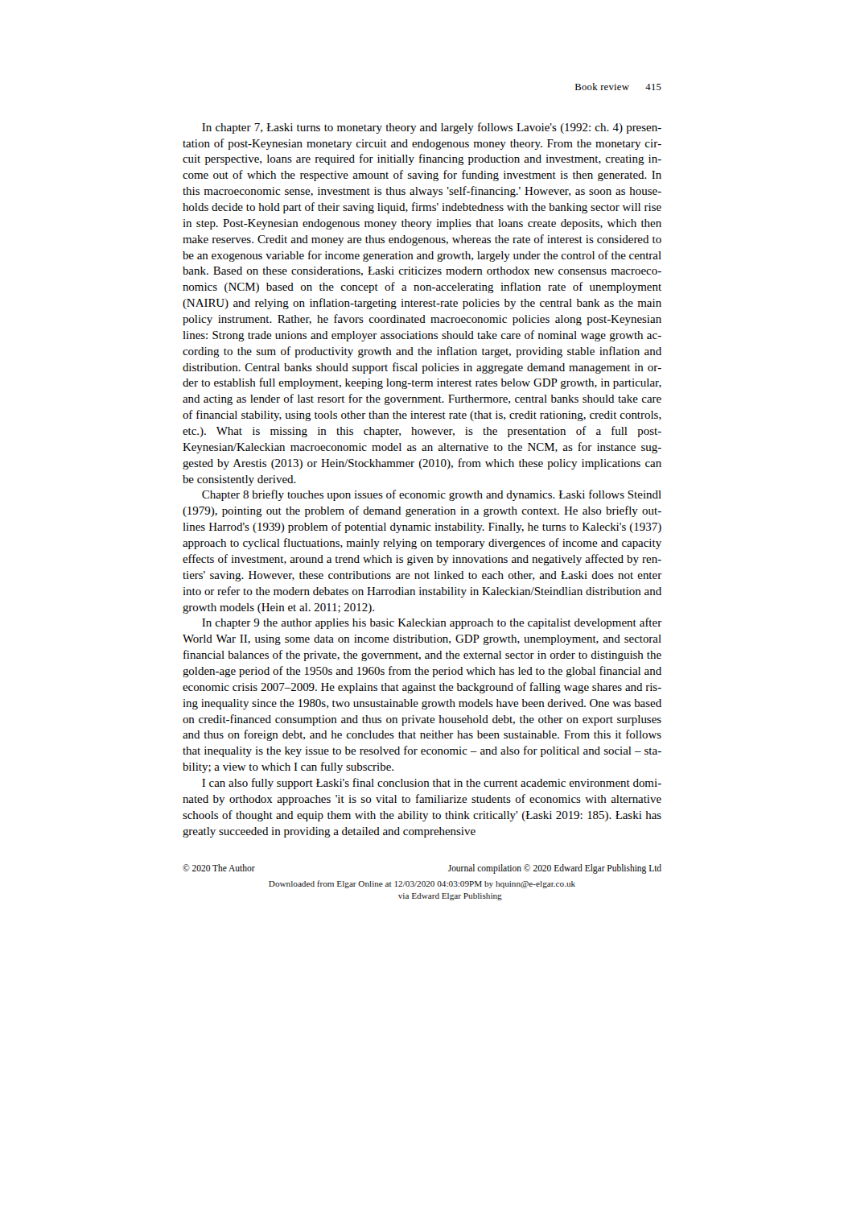Book review415
In chapter 7, Łaski turns to monetary theory and largely follows Lavoie's (1992: ch. 4) presentation of post-Keynesian monetary circuit and endogenous money theory. From the monetary circuit perspective, loans are required for initially financing production and investment, creating income out of which the respective amount of saving for funding investment is then generated. In this macroeconomic sense, investment is thus always 'self-financing.' However, as soon as households decide to hold part of their saving liquid, firms' indebtedness with the banking sector will rise in step. Post-Keynesian endogenous money theory implies that loans create deposits, which then make reserves. Credit and money are thus endogenous, whereas the rate of interest is considered to be an exogenous variable for income generation and growth, largely under the control of the central bank. Based on these considerations, Łaski criticizes modern orthodox new consensus macroeconomics (NCM) based on the concept of a non-accelerating inflation rate of unemployment (NAIRU) and relying on inflation-targeting interest-rate policies by the central bank as the main policy instrument. Rather, he favors coordinated macroeconomic policies along post-Keynesian lines: Strong trade unions and employer associations should take care of nominal wage growth according to the sum of productivity growth and the inflation target, providing stable inflation and distribution. Central banks should support fiscal policies in aggregate demand management in order to establish full employment, keeping long-term interest rates below GDP growth, in particular, and acting as lender of last resort for the government. Furthermore, central banks should take care of financial stability, using tools other than the interest rate (that is, credit rationing, credit controls, etc.). What is missing in this chapter, however, is the presentation of a full post-Keynesian/Kaleckian macroeconomic model as an alternative to the NCM, as for instance suggested by Arestis (2013) or Hein/Stockhammer (2010), from which these policy implications can be consistently derived.
Chapter 8 briefly touches upon issues of economic growth and dynamics. Łaski follows Steindl (1979), pointing out the problem of demand generation in a growth context. He also briefly outlines Harrod's (1939) problem of potential dynamic instability. Finally, he turns to Kalecki's (1937) approach to cyclical fluctuations, mainly relying on temporary divergences of income and capacity effects of investment, around a trend which is given by innovations and negatively affected by rentiers' saving. However, these contributions are not linked to each other, and Łaski does not enter into or refer to the modern debates on Harrodian instability in Kaleckian/Steindlian distribution and growth models (Hein et al. 2011; 2012).
In chapter 9 the author applies his basic Kaleckian approach to the capitalist development after World War II, using some data on income distribution, GDP growth, unemployment, and sectoral financial balances of the private, the government, and the external sector in order to distinguish the golden-age period of the 1950s and 1960s from the period which has led to the global financial and economic crisis 2007–2009. He explains that against the background of falling wage shares and rising inequality since the 1980s, two unsustainable growth models have been derived. One was based on credit-financed consumption and thus on private household debt, the other on export surpluses and thus on foreign debt, and he concludes that neither has been sustainable. From this it follows that inequality is the key issue to be resolved for economic – and also for political and social – stability; a view to which I can fully subscribe.
I can also fully support Łaski's final conclusion that in the current academic environment dominated by orthodox approaches 'it is so vital to familiarize students of economics with alternative schools of thought and equip them with the ability to think critically' (Łaski 2019: 185). Łaski has greatly succeeded in providing a detailed and comprehensive
© 2020 The Author
Journal compilation © 2020 Edward Elgar Publishing Ltd
Downloaded from Elgar Online at 12/03/2020 04:03:09PM by hquinn@e-elgar.co.uk via Edward Elgar Publishing